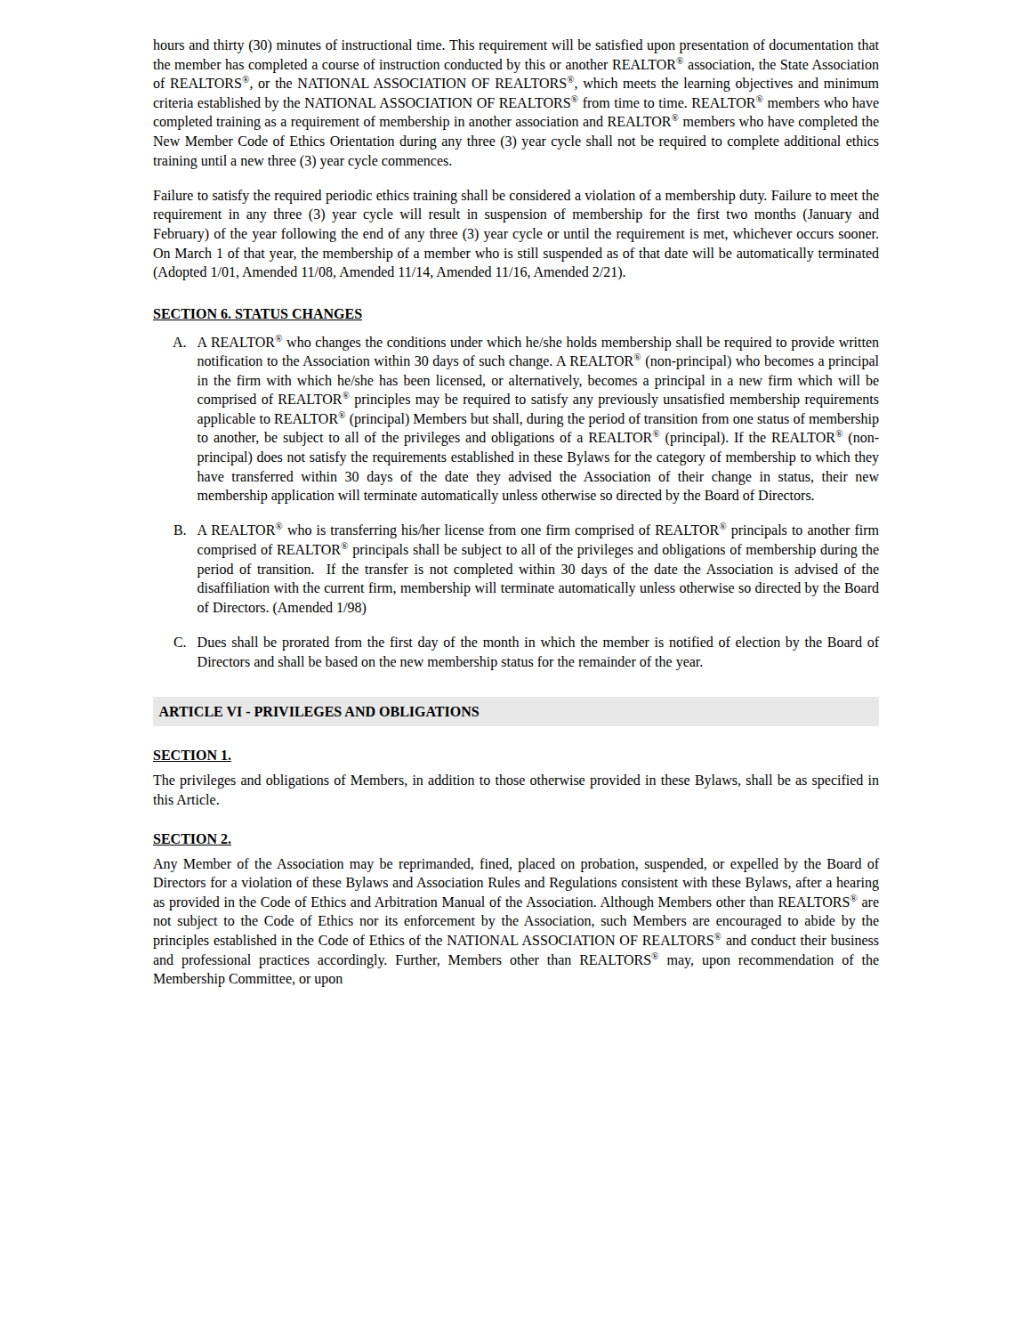hours and thirty (30) minutes of instructional time. This requirement will be satisfied upon presentation of documentation that the member has completed a course of instruction conducted by this or another REALTOR® association, the State Association of REALTORS®, or the NATIONAL ASSOCIATION OF REALTORS®, which meets the learning objectives and minimum criteria established by the NATIONAL ASSOCIATION OF REALTORS® from time to time. REALTOR® members who have completed training as a requirement of membership in another association and REALTOR® members who have completed the New Member Code of Ethics Orientation during any three (3) year cycle shall not be required to complete additional ethics training until a new three (3) year cycle commences.
Failure to satisfy the required periodic ethics training shall be considered a violation of a membership duty. Failure to meet the requirement in any three (3) year cycle will result in suspension of membership for the first two months (January and February) of the year following the end of any three (3) year cycle or until the requirement is met, whichever occurs sooner. On March 1 of that year, the membership of a member who is still suspended as of that date will be automatically terminated (Adopted 1/01, Amended 11/08, Amended 11/14, Amended 11/16, Amended 2/21).
SECTION 6. STATUS CHANGES
A REALTOR® who changes the conditions under which he/she holds membership shall be required to provide written notification to the Association within 30 days of such change. A REALTOR® (non-principal) who becomes a principal in the firm with which he/she has been licensed, or alternatively, becomes a principal in a new firm which will be comprised of REALTOR® principles may be required to satisfy any previously unsatisfied membership requirements applicable to REALTOR® (principal) Members but shall, during the period of transition from one status of membership to another, be subject to all of the privileges and obligations of a REALTOR® (principal). If the REALTOR® (non- principal) does not satisfy the requirements established in these Bylaws for the category of membership to which they have transferred within 30 days of the date they advised the Association of their change in status, their new membership application will terminate automatically unless otherwise so directed by the Board of Directors.
A REALTOR® who is transferring his/her license from one firm comprised of REALTOR® principals to another firm comprised of REALTOR® principals shall be subject to all of the privileges and obligations of membership during the period of transition. If the transfer is not completed within 30 days of the date the Association is advised of the disaffiliation with the current firm, membership will terminate automatically unless otherwise so directed by the Board of Directors. (Amended 1/98)
Dues shall be prorated from the first day of the month in which the member is notified of election by the Board of Directors and shall be based on the new membership status for the remainder of the year.
ARTICLE VI - PRIVILEGES AND OBLIGATIONS
SECTION 1.
The privileges and obligations of Members, in addition to those otherwise provided in these Bylaws, shall be as specified in this Article.
SECTION 2.
Any Member of the Association may be reprimanded, fined, placed on probation, suspended, or expelled by the Board of Directors for a violation of these Bylaws and Association Rules and Regulations consistent with these Bylaws, after a hearing as provided in the Code of Ethics and Arbitration Manual of the Association. Although Members other than REALTORS® are not subject to the Code of Ethics nor its enforcement by the Association, such Members are encouraged to abide by the principles established in the Code of Ethics of the NATIONAL ASSOCIATION OF REALTORS® and conduct their business and professional practices accordingly. Further, Members other than REALTORS® may, upon recommendation of the Membership Committee, or upon